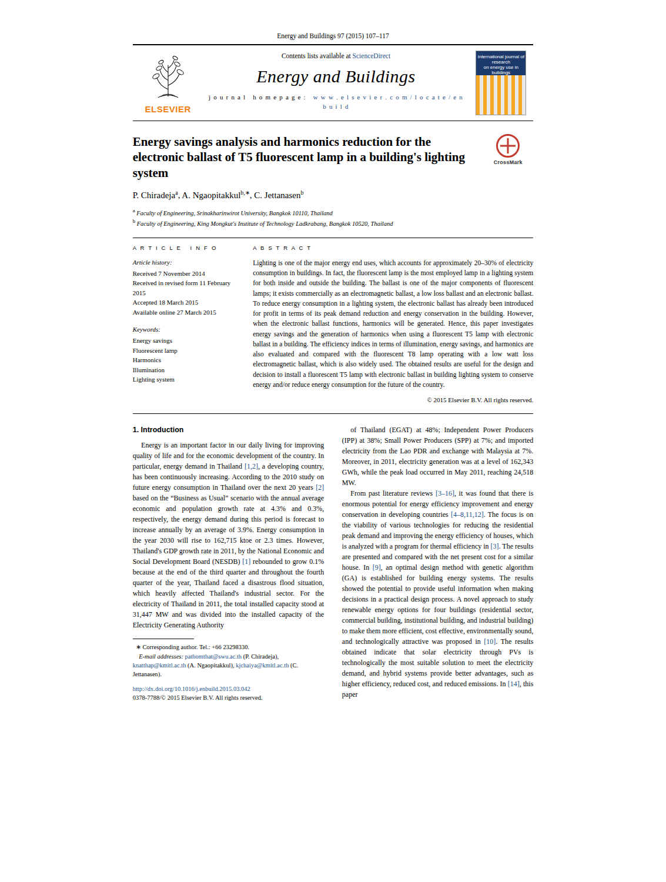Energy and Buildings 97 (2015) 107–117
ELSEVIER
Contents lists available at ScienceDirect
Energy and Buildings
j o u r n a l h o m e p a g e : w w w . e l s e v i e r . c o m / l o c a t e / e n b u i l d
International journal of research
on energy use in buildings
ENERGY
and
BUILDINGS
CrossMark
Energy savings analysis and harmonics reduction for the electronic ballast of T5 fluorescent lamp in a building's lighting system
P. Chiradejaa, A. Ngaopitakkulb,∗, C. Jettanasenb
a Faculty of Engineering, Srinakharinwirot University, Bangkok 10110, Thailand
b Faculty of Engineering, King Mongkut's Institute of Technology Ladkrabang, Bangkok 10520, Thailand
A R T I C L E I N F O
Article history:
Received 7 November 2014
Received in revised form 11 February 2015
Accepted 18 March 2015
Available online 27 March 2015
Keywords:
Energy savings
Fluorescent lamp
Harmonics
Illumination
Lighting system
A B S T R A C T
Lighting is one of the major energy end uses, which accounts for approximately 20–30% of electricity consumption in buildings. In fact, the fluorescent lamp is the most employed lamp in a lighting system for both inside and outside the building. The ballast is one of the major components of fluorescent lamps; it exists commercially as an electromagnetic ballast, a low loss ballast and an electronic ballast. To reduce energy consumption in a lighting system, the electronic ballast has already been introduced for profit in terms of its peak demand reduction and energy conservation in the building. However, when the electronic ballast functions, harmonics will be generated. Hence, this paper investigates energy savings and the generation of harmonics when using a fluorescent T5 lamp with electronic ballast in a building. The efficiency indices in terms of illumination, energy savings, and harmonics are also evaluated and compared with the fluorescent T8 lamp operating with a low watt loss electromagnetic ballast, which is also widely used. The obtained results are useful for the design and decision to install a fluorescent T5 lamp with electronic ballast in building lighting system to conserve energy and/or reduce energy consumption for the future of the country.
© 2015 Elsevier B.V. All rights reserved.
1. Introduction
Energy is an important factor in our daily living for improving quality of life and for the economic development of the country. In particular, energy demand in Thailand [1,2], a developing country, has been continuously increasing. According to the 2010 study on future energy consumption in Thailand over the next 20 years [2] based on the “Business as Usual” scenario with the annual average economic and population growth rate at 4.3% and 0.3%, respectively, the energy demand during this period is forecast to increase annually by an average of 3.9%. Energy consumption in the year 2030 will rise to 162,715 ktoe or 2.3 times. However, Thailand's GDP growth rate in 2011, by the National Economic and Social Development Board (NESDB) [1] rebounded to grow 0.1% because at the end of the third quarter and throughout the fourth quarter of the year, Thailand faced a disastrous flood situation, which heavily affected Thailand's industrial sector. For the electricity of Thailand in 2011, the total installed capacity stood at 31,447 MW and was divided into the installed capacity of the Electricity Generating Authority
∗ Corresponding author. Tel.: +66 23298330.
E-mail addresses: pathomthat@swu.ac.th (P. Chiradeja), knatthap@kmitl.ac.th (A. Ngaopitakkul), kjchaiya@kmitl.ac.th (C. Jettanasen).
http://dx.doi.org/10.1016/j.enbuild.2015.03.042
0378-7788/© 2015 Elsevier B.V. All rights reserved.
of Thailand (EGAT) at 48%; Independent Power Producers (IPP) at 38%; Small Power Producers (SPP) at 7%; and imported electricity from the Lao PDR and exchange with Malaysia at 7%. Moreover, in 2011, electricity generation was at a level of 162,343 GWh, while the peak load occurred in May 2011, reaching 24,518 MW.
From past literature reviews [3–16], it was found that there is enormous potential for energy efficiency improvement and energy conservation in developing countries [4–8,11,12]. The focus is on the viability of various technologies for reducing the residential peak demand and improving the energy efficiency of houses, which is analyzed with a program for thermal efficiency in [3]. The results are presented and compared with the net present cost for a similar house. In [9], an optimal design method with genetic algorithm (GA) is established for building energy systems. The results showed the potential to provide useful information when making decisions in a practical design process. A novel approach to study renewable energy options for four buildings (residential sector, commercial building, institutional building, and industrial building) to make them more efficient, cost effective, environmentally sound, and technologically attractive was proposed in [10]. The results obtained indicate that solar electricity through PVs is technologically the most suitable solution to meet the electricity demand, and hybrid systems provide better advantages, such as higher efficiency, reduced cost, and reduced emissions. In [14], this paper